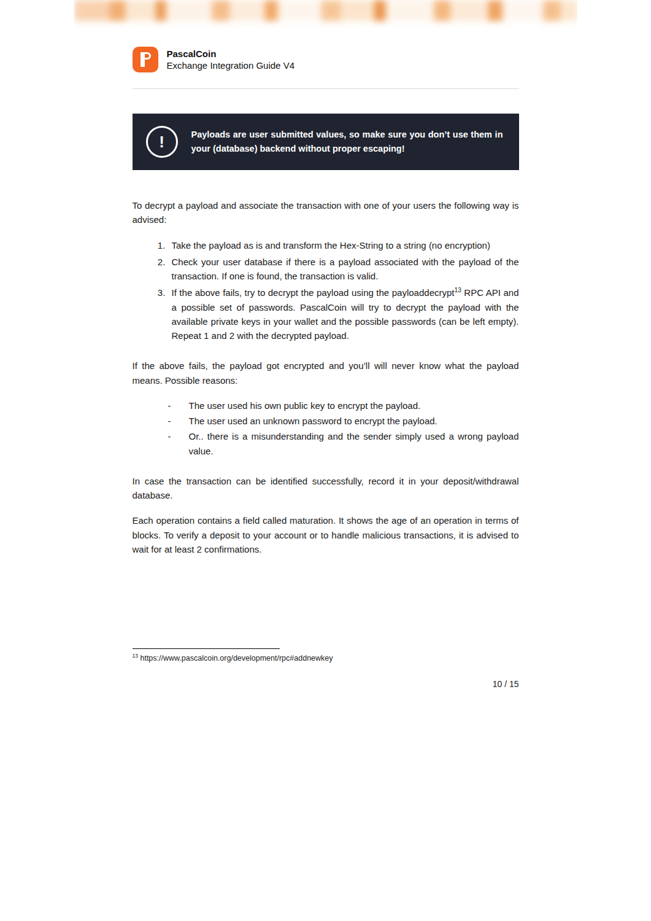PascalCoin
Exchange Integration Guide V4
!
Payloads are user submitted values, so make sure you don’t use them in your (database) backend without proper escaping!
To decrypt a payload and associate the transaction with one of your users the following way is advised:
Take the payload as is and transform the Hex-String to a string (no encryption)
Check your user database if there is a payload associated with the payload of the transaction. If one is found, the transaction is valid.
If the above fails, try to decrypt the payload using the payloaddecrypt13 RPC API and a possible set of passwords. PascalCoin will try to decrypt the payload with the available private keys in your wallet and the possible passwords (can be left empty). Repeat 1 and 2 with the decrypted payload.
If the above fails, the payload got encrypted and you’ll will never know what the payload means. Possible reasons:
The user used his own public key to encrypt the payload.
The user used an unknown password to encrypt the payload.
Or.. there is a misunderstanding and the sender simply used a wrong payload value.
In case the transaction can be identified successfully, record it in your deposit/withdrawal database.
Each operation contains a field called maturation. It shows the age of an operation in terms of blocks. To verify a deposit to your account or to handle malicious transactions, it is advised to wait for at least 2 confirmations.
13 https://www.pascalcoin.org/development/rpc#addnewkey
10 / 15